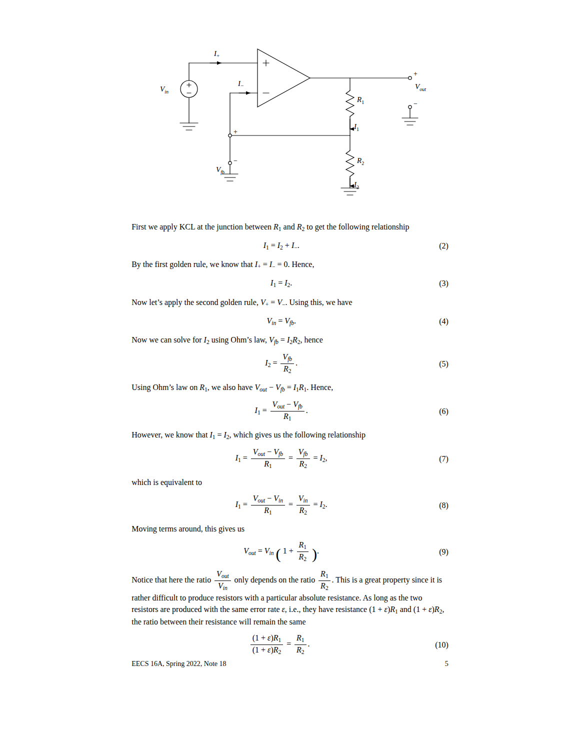Vin I+ I− R1 R2 I1 I2 Vout Vfb + − + −
First we apply KCL at the junction between R 1 and R 2 to get the following relationship
I 1 = I 2 + I−.
(2)
By the first golden rule, we know that I+ = I− = 0. Hence,
I 1 = I 2.
(3)
Now let’s apply the second golden rule, V+ = V−. Using this, we have
Vin = Vfb.
(4)
Now we can solve for I 2 using Ohm’s law, Vfb = I 2 R 2, hence
I 2 = Vfb R 2.
(5)
Using Ohm’s law on R 1, we also have Vout − Vfb = I 1 R 1. Hence,
I 1 = Vout − Vfb R 1.
(6)
However, we know that I 1 = I 2, which gives us the following relationship
I 1 = Vout − Vfb R 1 = Vfb R 2 = I 2,
(7)
which is equivalent to
I 1 = Vout − Vin R 1 = Vin R 2 = I 2.
(8)
Moving terms around, this gives us
Vout = Vin ( 1 + R 1 R 2 ).
(9)
Notice that here the ratio Vout Vin only depends on the ratio R 1 R 2. This is a great property since it is rather difficult to produce resistors with a particular absolute resistance. As long as the two resistors are produced with the same error rate ε, i.e., they have resistance (1 + ε)R 1 and (1 + ε)R 2, the ratio between their resistance will remain the same
(1 + ε)R 1(1 + ε)R 2 = R 1 R 2.
(10)
EECS 16A, Spring 2022, Note 18 5